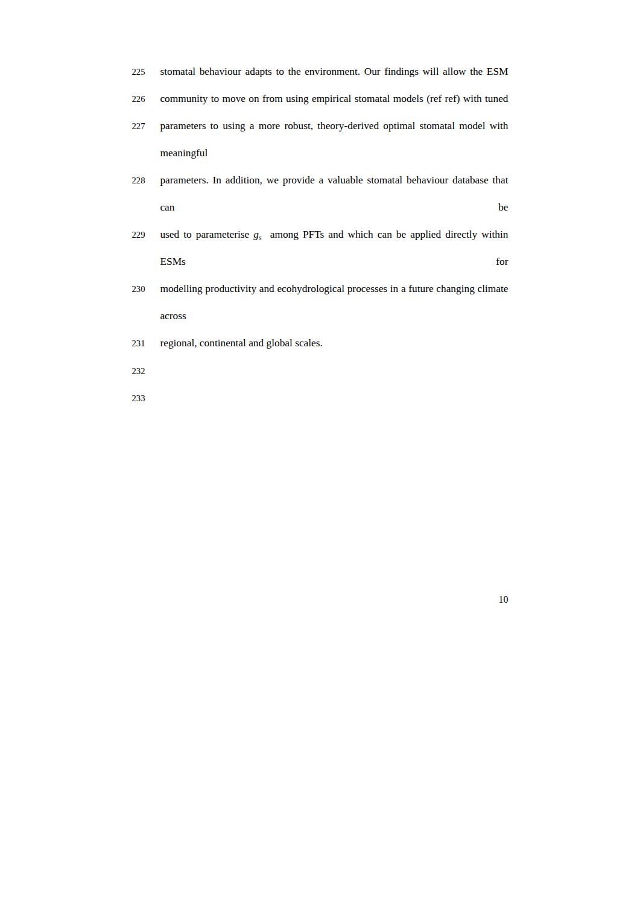225 stomatal behaviour adapts to the environment. Our findings will allow the ESM
226 community to move on from using empirical stomatal models (ref ref) with tuned
227 parameters to using a more robust, theory-derived optimal stomatal model with meaningful
228 parameters. In addition, we provide a valuable stomatal behaviour database that can be
229 used to parameterise gs among PFTs and which can be applied directly within ESMs for
230 modelling productivity and ecohydrological processes in a future changing climate across
231 regional, continental and global scales.
232
233
10